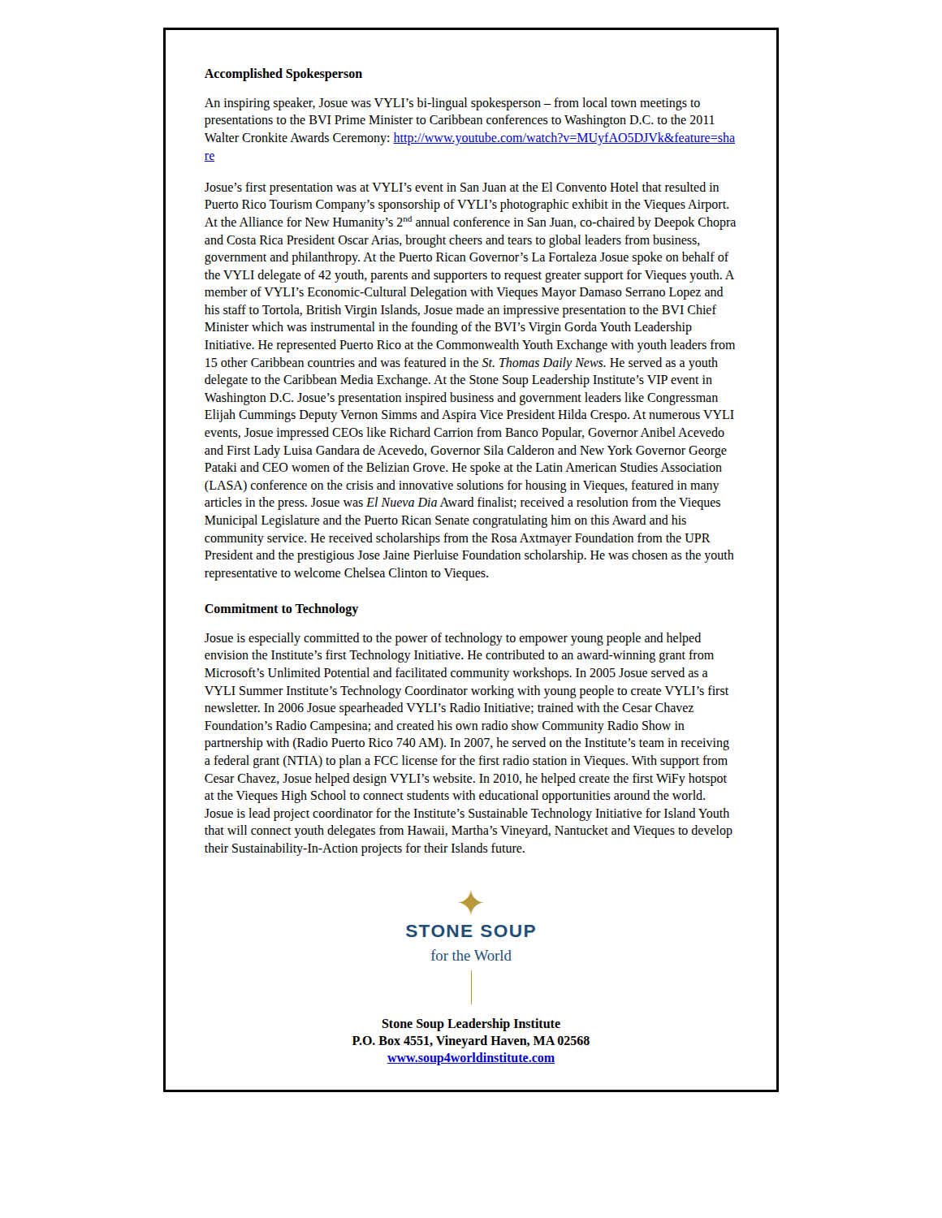Accomplished Spokesperson
An inspiring speaker, Josue was VYLI’s bi-lingual spokesperson – from local town meetings to presentations to the BVI Prime Minister to Caribbean conferences to Washington D.C. to the 2011 Walter Cronkite Awards Ceremony: http://www.youtube.com/watch?v=MUyfAO5DJVk&feature=share
Josue’s first presentation was at VYLI’s event in San Juan at the El Convento Hotel that resulted in Puerto Rico Tourism Company’s sponsorship of VYLI’s photographic exhibit in the Vieques Airport. At the Alliance for New Humanity’s 2nd annual conference in San Juan, co-chaired by Deepok Chopra and Costa Rica President Oscar Arias, brought cheers and tears to global leaders from business, government and philanthropy. At the Puerto Rican Governor’s La Fortaleza Josue spoke on behalf of the VYLI delegate of 42 youth, parents and supporters to request greater support for Vieques youth. A member of VYLI’s Economic-Cultural Delegation with Vieques Mayor Damaso Serrano Lopez and his staff to Tortola, British Virgin Islands, Josue made an impressive presentation to the BVI Chief Minister which was instrumental in the founding of the BVI’s Virgin Gorda Youth Leadership Initiative. He represented Puerto Rico at the Commonwealth Youth Exchange with youth leaders from 15 other Caribbean countries and was featured in the St. Thomas Daily News. He served as a youth delegate to the Caribbean Media Exchange. At the Stone Soup Leadership Institute’s VIP event in Washington D.C. Josue’s presentation inspired business and government leaders like Congressman Elijah Cummings Deputy Vernon Simms and Aspira Vice President Hilda Crespo. At numerous VYLI events, Josue impressed CEOs like Richard Carrion from Banco Popular, Governor Anibel Acevedo and First Lady Luisa Gandara de Acevedo, Governor Sila Calderon and New York Governor George Pataki and CEO women of the Belizian Grove. He spoke at the Latin American Studies Association (LASA) conference on the crisis and innovative solutions for housing in Vieques, featured in many articles in the press. Josue was El Nueva Dia Award finalist; received a resolution from the Vieques Municipal Legislature and the Puerto Rican Senate congratulating him on this Award and his community service. He received scholarships from the Rosa Axtmayer Foundation from the UPR President and the prestigious Jose Jaine Pierluise Foundation scholarship. He was chosen as the youth representative to welcome Chelsea Clinton to Vieques.
Commitment to Technology
Josue is especially committed to the power of technology to empower young people and helped envision the Institute’s first Technology Initiative. He contributed to an award-winning grant from Microsoft’s Unlimited Potential and facilitated community workshops. In 2005 Josue served as a VYLI Summer Institute’s Technology Coordinator working with young people to create VYLI’s first newsletter. In 2006 Josue spearheaded VYLI’s Radio Initiative; trained with the Cesar Chavez Foundation’s Radio Campesina; and created his own radio show Community Radio Show in partnership with (Radio Puerto Rico 740 AM). In 2007, he served on the Institute’s team in receiving a federal grant (NTIA) to plan a FCC license for the first radio station in Vieques. With support from Cesar Chavez, Josue helped design VYLI’s website. In 2010, he helped create the first WiFy hotspot at the Vieques High School to connect students with educational opportunities around the world. Josue is lead project coordinator for the Institute’s Sustainable Technology Initiative for Island Youth that will connect youth delegates from Hawaii, Martha’s Vineyard, Nantucket and Vieques to develop their Sustainability-In-Action projects for their Islands future.
✦ STONE SOUP for the World
Stone Soup Leadership Institute
P.O. Box 4551, Vineyard Haven, MA 02568
www.soup4worldinstitute.com